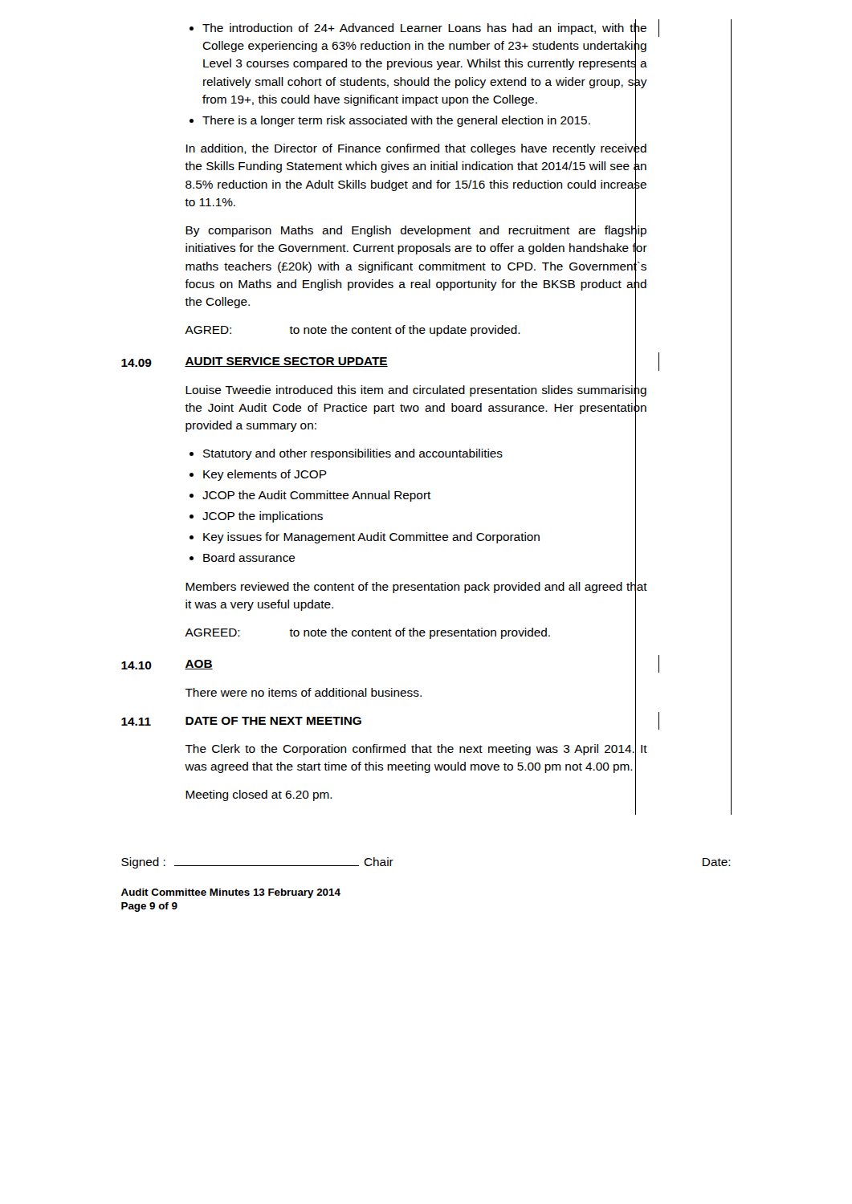The introduction of 24+ Advanced Learner Loans has had an impact, with the College experiencing a 63% reduction in the number of 23+ students undertaking Level 3 courses compared to the previous year. Whilst this currently represents a relatively small cohort of students, should the policy extend to a wider group, say from 19+, this could have significant impact upon the College.
There is a longer term risk associated with the general election in 2015.
In addition, the Director of Finance confirmed that colleges have recently received the Skills Funding Statement which gives an initial indication that 2014/15 will see an 8.5% reduction in the Adult Skills budget and for 15/16 this reduction could increase to 11.1%.
By comparison Maths and English development and recruitment are flagship initiatives for the Government. Current proposals are to offer a golden handshake for maths teachers (£20k) with a significant commitment to CPD. The Government`s focus on Maths and English provides a real opportunity for the BKSB product and the College.
AGRED: to note the content of the update provided.
14.09
Audit Service Sector Update
Louise Tweedie introduced this item and circulated presentation slides summarising the Joint Audit Code of Practice part two and board assurance. Her presentation provided a summary on:
Statutory and other responsibilities and accountabilities
Key elements of JCOP
JCOP the Audit Committee Annual Report
JCOP the implications
Key issues for Management Audit Committee and Corporation
Board assurance
Members reviewed the content of the presentation pack provided and all agreed that it was a very useful update.
AGREED: to note the content of the presentation provided.
14.10
AOB
There were no items of additional business.
14.11
Date of the Next Meeting
The Clerk to the Corporation confirmed that the next meeting was 3 April 2014. It was agreed that the start time of this meeting would move to 5.00 pm not 4.00 pm.
Meeting closed at 6.20 pm.
Signed : Chair
Date:
Audit Committee Minutes 13 February 2014
Page 9 of 9